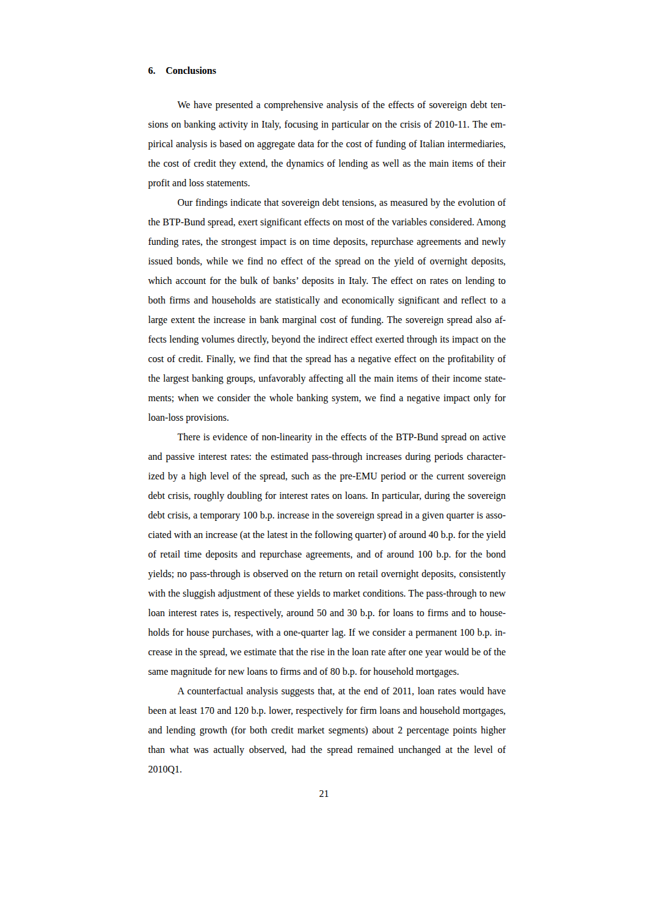6. Conclusions
We have presented a comprehensive analysis of the effects of sovereign debt tensions on banking activity in Italy, focusing in particular on the crisis of 2010-11. The empirical analysis is based on aggregate data for the cost of funding of Italian intermediaries, the cost of credit they extend, the dynamics of lending as well as the main items of their profit and loss statements.
Our findings indicate that sovereign debt tensions, as measured by the evolution of the BTP-Bund spread, exert significant effects on most of the variables considered. Among funding rates, the strongest impact is on time deposits, repurchase agreements and newly issued bonds, while we find no effect of the spread on the yield of overnight deposits, which account for the bulk of banks’ deposits in Italy. The effect on rates on lending to both firms and households are statistically and economically significant and reflect to a large extent the increase in bank marginal cost of funding. The sovereign spread also affects lending volumes directly, beyond the indirect effect exerted through its impact on the cost of credit. Finally, we find that the spread has a negative effect on the profitability of the largest banking groups, unfavorably affecting all the main items of their income statements; when we consider the whole banking system, we find a negative impact only for loan-loss provisions.
There is evidence of non-linearity in the effects of the BTP-Bund spread on active and passive interest rates: the estimated pass-through increases during periods characterized by a high level of the spread, such as the pre-EMU period or the current sovereign debt crisis, roughly doubling for interest rates on loans. In particular, during the sovereign debt crisis, a temporary 100 b.p. increase in the sovereign spread in a given quarter is associated with an increase (at the latest in the following quarter) of around 40 b.p. for the yield of retail time deposits and repurchase agreements, and of around 100 b.p. for the bond yields; no pass-through is observed on the return on retail overnight deposits, consistently with the sluggish adjustment of these yields to market conditions. The pass-through to new loan interest rates is, respectively, around 50 and 30 b.p. for loans to firms and to households for house purchases, with a one-quarter lag. If we consider a permanent 100 b.p. increase in the spread, we estimate that the rise in the loan rate after one year would be of the same magnitude for new loans to firms and of 80 b.p. for household mortgages.
A counterfactual analysis suggests that, at the end of 2011, loan rates would have been at least 170 and 120 b.p. lower, respectively for firm loans and household mortgages, and lending growth (for both credit market segments) about 2 percentage points higher than what was actually observed, had the spread remained unchanged at the level of 2010Q1.
21